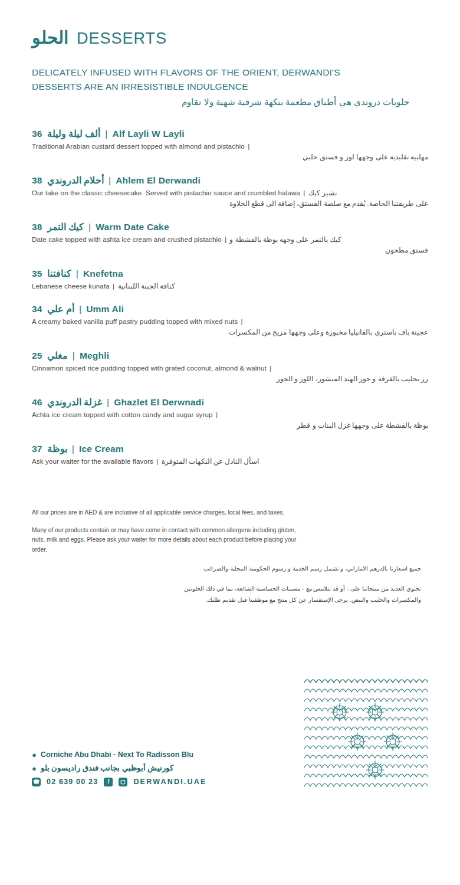الحلو DESSERTS
DELICATELY INFUSED WITH FLAVORS OF THE ORIENT, DERWANDI'S
DESSERTS ARE AN IRRESISTIBLE INDULGENCE حلويات دروندي هي أطباق مطعمة بنكهة شرقية شهية ولا تقاوم
36 ألف ليلة وليلة | Alf Layli W Layli
Traditional Arabian custard dessert topped with almond and pistachio | مهلبية تقليدية على وجهها لوز و فستق حلبي
38 أحلام الدروندي | Ahlem El Derwandi
Our take on the classic cheesecake. Served with pistachio sauce and crumbled halawa | تشيز كيك على طريقتنا الخاصة. يُقدم مع صلصة الفستق، إضافة الى قطع الحلاوة
38 كيك التمر | Warm Date Cake
Date cake topped with ashta ice cream and crushed pistachio | كيك بالتمر على وجهه بوظة بالقشطة و فستق مطحون
35 كنافتنا | Knefetna
Lebanese cheese kunafa | كنافة الجبنة اللبنانية
34 أم علي | Umm Ali
A creamy baked vanilla puff pastry pudding topped with mixed nuts | عجينة باف باستري بالفانيليا مخبوزة وعلى وجهها مزيج من المكسرات
25 مغلي | Meghli
Cinnamon spiced rice pudding topped with grated coconut, almond & walnut | رز بحليب بالقرفة و جوز الهند المبشور، اللوز و الجوز
46 غزلة الدروندي | Ghazlet El Derwnadi
Achta ice cream topped with cotton candy and sugar syrup | بوظة بالقشطة على وجهها غزل البنات و قطر
37 بوظة | Ice Cream
Ask your waiter for the available flavors | اسأل النادل عن النكهات المتوفرة
All our prices are in AED & are inclusive of all applicable service charges, local fees, and taxes.
Many of our products contain or may have come in contact with common allergens including gluten,
nuts, milk and eggs. Please ask your waiter for more details about each product before placing your
order.
جميع اسعارنا بالدرهم الاماراتي، و تشمل رسم الخدمة و رسوم الحكومية المحلية والضرائب
تحتوي العديد من منتجاتنا على - أو قد تتلامس مع - مسببات الحساسية الشائعة، بما في ذلك الجلوتين
والمكسرات والحليب والبيض. يرجى الإستفسار عن كل منتج مع موظفينا قبل تقديم طلبك.
● Corniche Abu Dhabi - Next To Radisson Blu
● كورنيش أبوظبي بجانب فندق راديسون بلو
☎ 02 639 00 23 f▢ DERWANDI.UAE